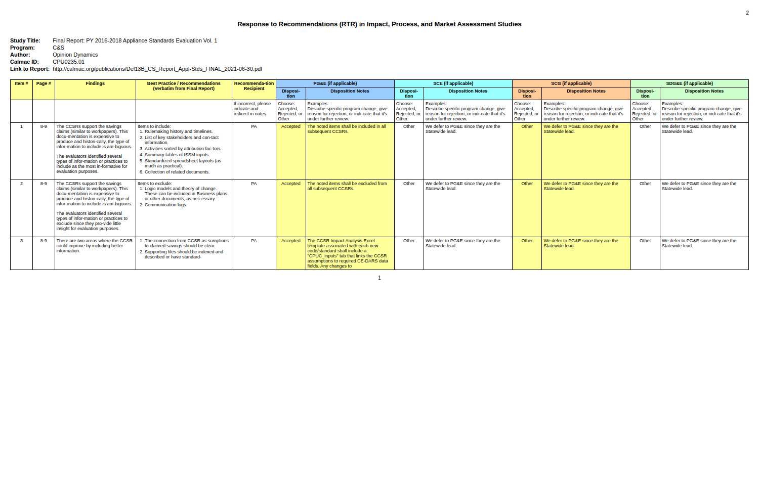2
Response to Recommendations (RTR) in Impact, Process, and Market Assessment Studies
| Study Title: | Final Report: PY 2016-2018 Appliance Standards Evaluation Vol. 1 |
| Program: | C&S |
| Author: | Opinion Dynamics |
| Calmac ID: | CPU0235.01 |
| Link to Report: | http://calmac.org/publications/Del13B_CS_Report_Appl-Stds_FINAL_2021-06-30.pdf |
| Item # | Page # | Findings | Best Practice / Recommendations (Verbatim from Final Report) | Recommenda-tion Recipient | PG&E (if applicable) | SCE (if applicable) | SCG (if applicable) | SDG&E (if applicable) |
| --- | --- | --- | --- | --- | --- | --- | --- | --- |
| Disposi-tion | Disposition Notes | Disposi-tion | Disposition Notes | Disposi-tion | Disposition Notes | Disposi-tion | Disposition Notes |
| | | | | If incorrect, please indicate and redirect in notes. | Choose: Accepted, Rejected, or Other | Examples: Describe specific program change, give reason for rejection, or indi-cate that it's under further review. | Choose: Accepted, Rejected, or Other | Examples: Describe specific program change, give reason for rejection, or indi-cate that it's under further review. | Choose: Accepted, Rejected, or Other | Examples: Describe specific program change, give reason for rejection, or indi-cate that it's under further review. | Choose: Accepted, Rejected, or Other | Examples: Describe specific program change, give reason for rejection, or indi-cate that it's under further review. |
| 1 | 8-9 | The CCSRs support the savings claims (similar to workpapers). This docu-mentation is expensive to produce and histori-cally, the type of infor-mation to include is am-biguous. The evaluators identified several types of infor-mation or practices to include as the most in-formative for evaluation purposes. | Items to include: Rulemaking history and timelines. List of key stakeholders and con-tact information. Activities sorted by attribution fac-tors. Summary tables of ISSM inputs. Standardized spreadsheet layouts (as much as practical). Collection of related documents. | PA | Accepted | The noted items shall be included in all subsequent CCSRs. | Other | We defer to PG&E since they are the Statewide lead. | Other | We defer to PG&E since they are the Statewide lead. | Other | We defer to PG&E since they are the Statewide lead. |
| 2 | 8-9 | The CCSRs support the savings claims (similar to workpapers). This docu-mentation is expensive to produce and histori-cally, the type of infor-mation to include is am-biguous. The evaluators identified several types of infor-mation or practices to exclude since they pro-vide little insight for evaluation purposes. | Items to exclude: Logic models and theory of change. These can be included in Business plans or other documents, as nec-essary. Communication logs. | PA | Accepted | The noted items shall be excluded from all subsequent CCSRs. | Other | We defer to PG&E since they are the Statewide lead. | Other | We defer to PG&E since they are the Statewide lead. | Other | We defer to PG&E since they are the Statewide lead. |
| 3 | 8-9 | There are two areas where the CCSR could improve by including better information. | The connection from CCSR as-sumptions to claimed savings should be clear. Supporting files should be indexed and described or have standard- | PA | Accepted | The CCSR Impact Analysis Excel template associated with each new code/standard shall include a "CPUC_inputs" tab that links the CCSR assumptions to required CE-DARS data fields. Any changes to | Other | We defer to PG&E since they are the Statewide lead. | Other | We defer to PG&E since they are the Statewide lead. | Other | We defer to PG&E since they are the Statewide lead. |
1